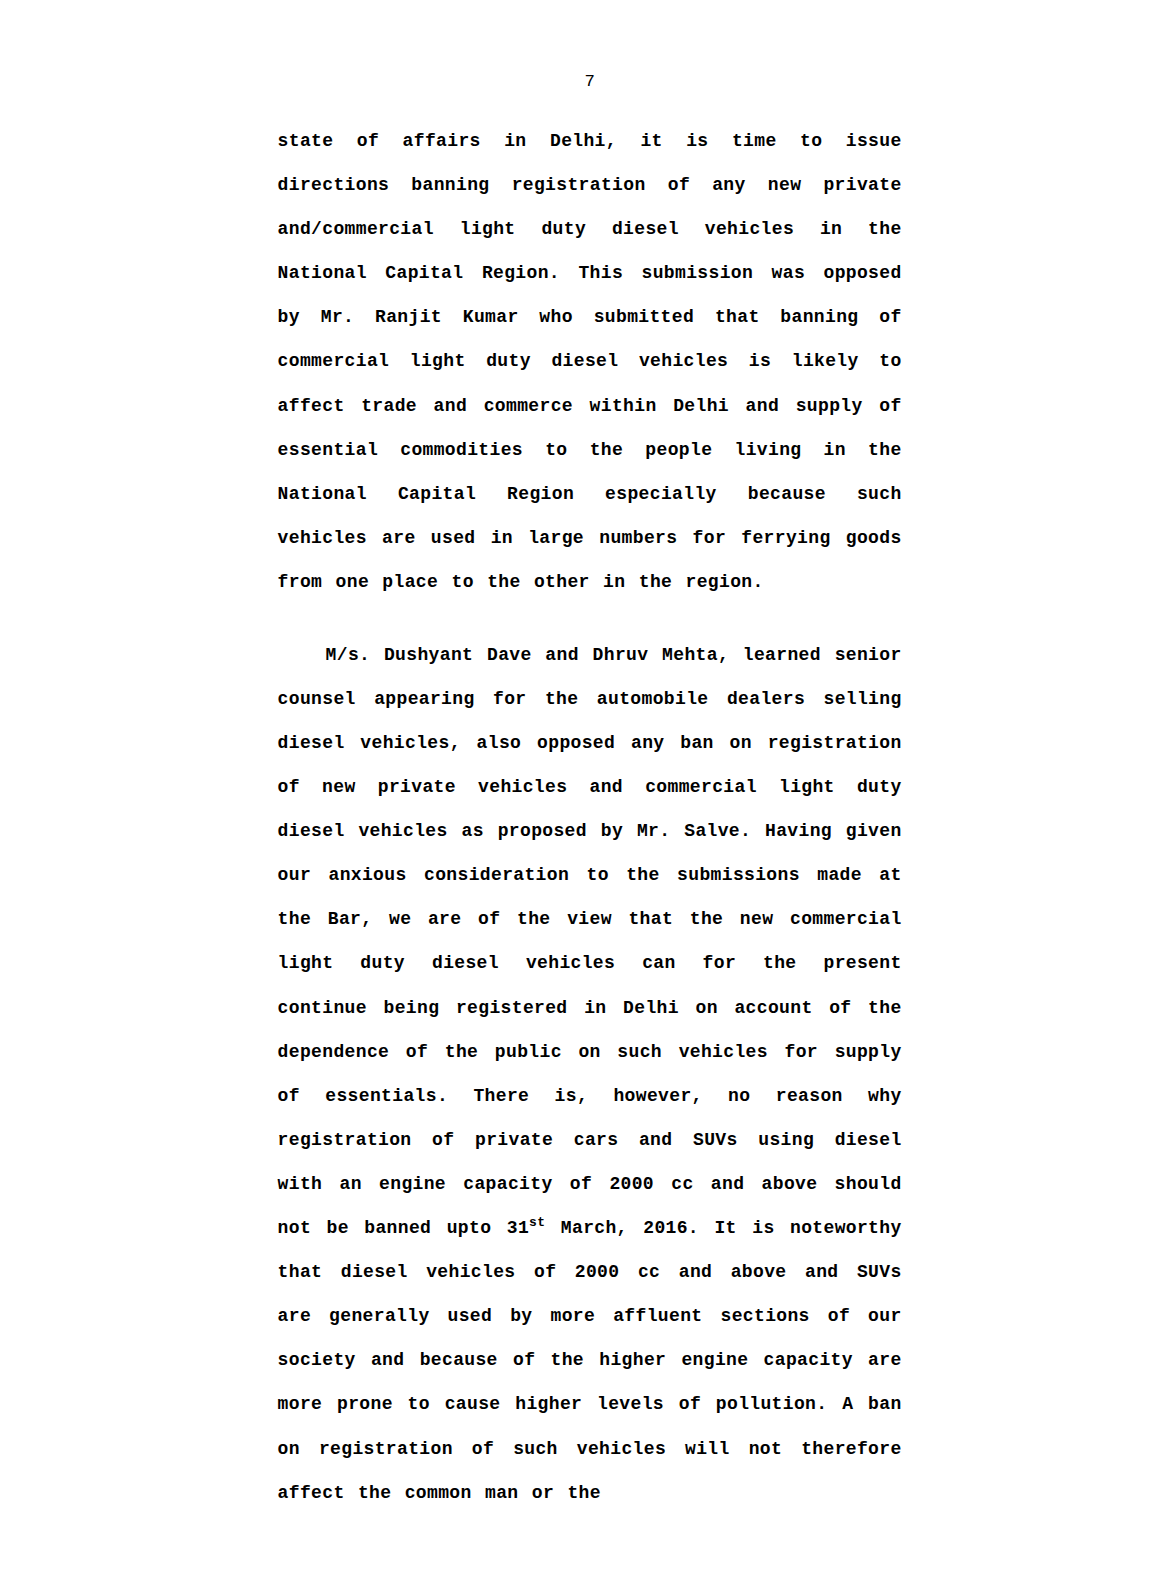7
state of affairs in Delhi, it is time to issue directions banning registration of any new private and/commercial light duty diesel vehicles in the National Capital Region. This submission was opposed by Mr. Ranjit Kumar who submitted that banning of commercial light duty diesel vehicles is likely to affect trade and commerce within Delhi and supply of essential commodities to the people living in the National Capital Region especially because such vehicles are used in large numbers for ferrying goods from one place to the other in the region.
M/s. Dushyant Dave and Dhruv Mehta, learned senior counsel appearing for the automobile dealers selling diesel vehicles, also opposed any ban on registration of new private vehicles and commercial light duty diesel vehicles as proposed by Mr. Salve. Having given our anxious consideration to the submissions made at the Bar, we are of the view that the new commercial light duty diesel vehicles can for the present continue being registered in Delhi on account of the dependence of the public on such vehicles for supply of essentials. There is, however, no reason why registration of private cars and SUVs using diesel with an engine capacity of 2000 cc and above should not be banned upto 31st March, 2016. It is noteworthy that diesel vehicles of 2000 cc and above and SUVs are generally used by more affluent sections of our society and because of the higher engine capacity are more prone to cause higher levels of pollution. A ban on registration of such vehicles will not therefore affect the common man or the